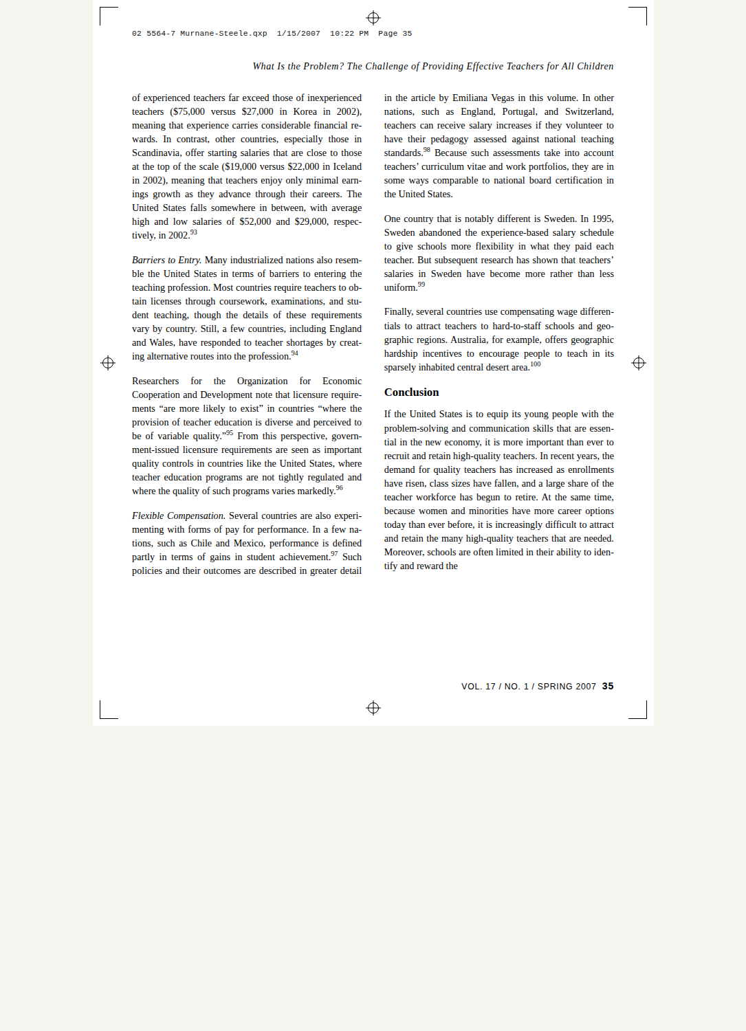02 5564-7 Murnane-Steele.qxp 1/15/2007 10:22 PM Page 35
What Is the Problem? The Challenge of Providing Effective Teachers for All Children
of experienced teachers far exceed those of inexperienced teachers ($75,000 versus $27,000 in Korea in 2002), meaning that experience carries considerable financial rewards. In contrast, other countries, especially those in Scandinavia, offer starting salaries that are close to those at the top of the scale ($19,000 versus $22,000 in Iceland in 2002), meaning that teachers enjoy only minimal earnings growth as they advance through their careers. The United States falls somewhere in between, with average high and low salaries of $52,000 and $29,000, respectively, in 2002.93
Barriers to Entry. Many industrialized nations also resemble the United States in terms of barriers to entering the teaching profession. Most countries require teachers to obtain licenses through coursework, examinations, and student teaching, though the details of these requirements vary by country. Still, a few countries, including England and Wales, have responded to teacher shortages by creating alternative routes into the profession.94
Researchers for the Organization for Economic Cooperation and Development note that licensure requirements “are more likely to exist” in countries “where the provision of teacher education is diverse and perceived to be of variable quality.”95 From this perspective, government-issued licensure requirements are seen as important quality controls in countries like the United States, where teacher education programs are not tightly regulated and where the quality of such programs varies markedly.96
Flexible Compensation. Several countries are also experimenting with forms of pay for performance. In a few nations, such as Chile and Mexico, performance is defined partly in terms of gains in student achievement.97 Such policies and their outcomes are described in greater detail in the article by Emiliana Vegas in this volume. In other nations, such as England, Portugal, and Switzerland, teachers can receive salary increases if they volunteer to have their pedagogy assessed against national teaching standards.98 Because such assessments take into account teachers’ curriculum vitae and work portfolios, they are in some ways comparable to national board certification in the United States.
One country that is notably different is Sweden. In 1995, Sweden abandoned the experience-based salary schedule to give schools more flexibility in what they paid each teacher. But subsequent research has shown that teachers’ salaries in Sweden have become more rather than less uniform.99
Finally, several countries use compensating wage differentials to attract teachers to hard-to-staff schools and geographic regions. Australia, for example, offers geographic hardship incentives to encourage people to teach in its sparsely inhabited central desert area.100
Conclusion
If the United States is to equip its young people with the problem-solving and communication skills that are essential in the new economy, it is more important than ever to recruit and retain high-quality teachers. In recent years, the demand for quality teachers has increased as enrollments have risen, class sizes have fallen, and a large share of the teacher workforce has begun to retire. At the same time, because women and minorities have more career options today than ever before, it is increasingly difficult to attract and retain the many high-quality teachers that are needed. Moreover, schools are often limited in their ability to identify and reward the
VOL. 17 / NO. 1 / SPRING 2007 35